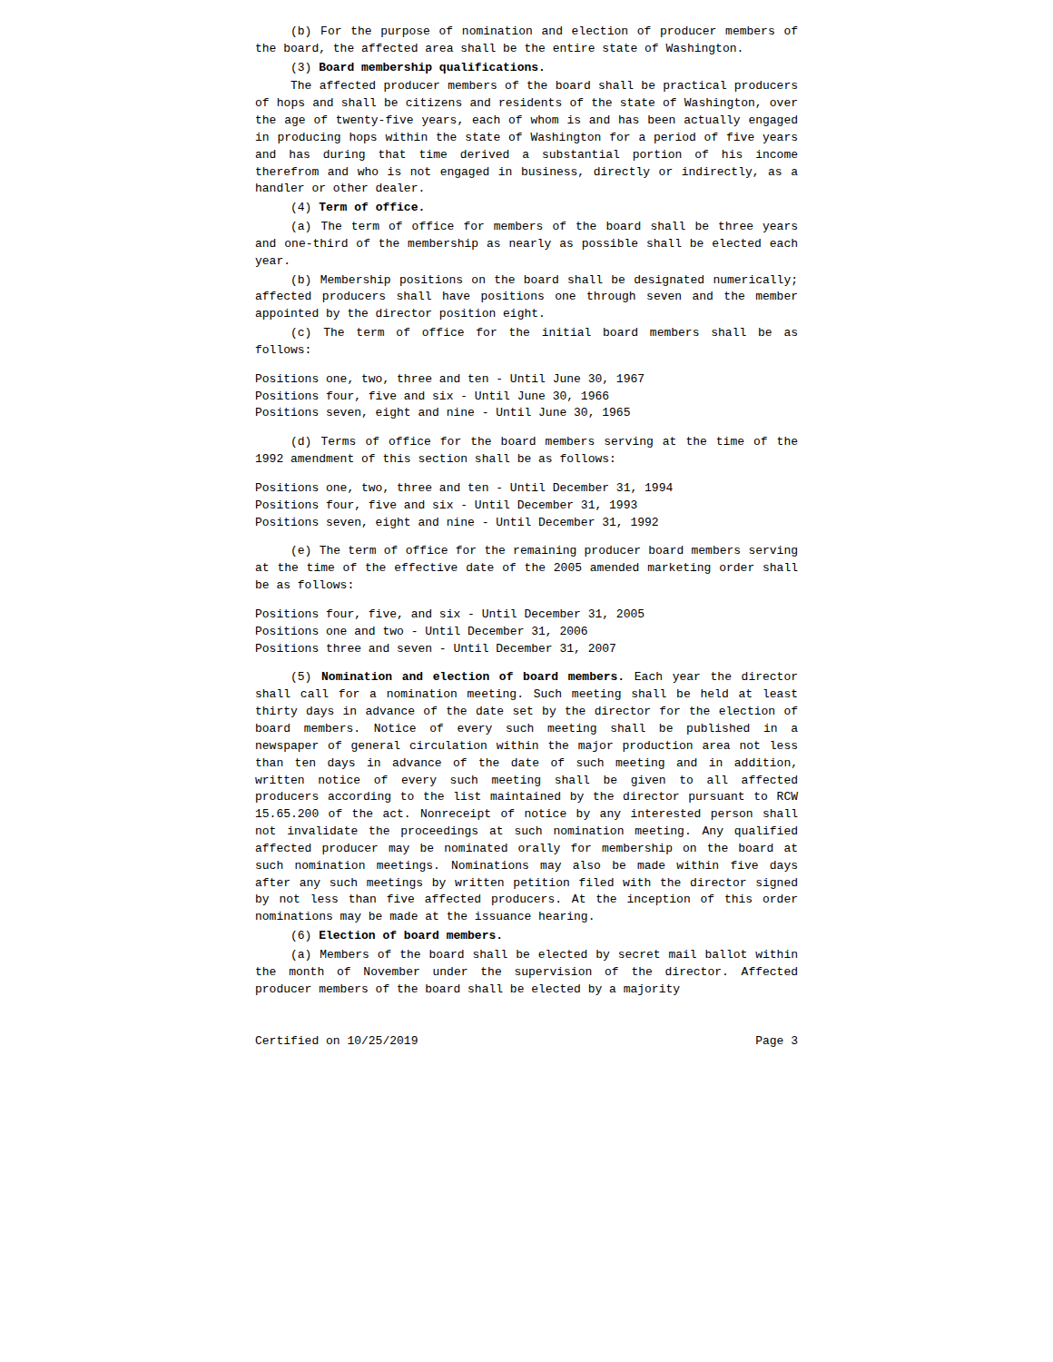(b) For the purpose of nomination and election of producer members of the board, the affected area shall be the entire state of Washington.
(3) Board membership qualifications.
The affected producer members of the board shall be practical producers of hops and shall be citizens and residents of the state of Washington, over the age of twenty-five years, each of whom is and has been actually engaged in producing hops within the state of Washington for a period of five years and has during that time derived a substantial portion of his income therefrom and who is not engaged in business, directly or indirectly, as a handler or other dealer.
(4) Term of office.
(a) The term of office for members of the board shall be three years and one-third of the membership as nearly as possible shall be elected each year.
(b) Membership positions on the board shall be designated numerically; affected producers shall have positions one through seven and the member appointed by the director position eight.
(c) The term of office for the initial board members shall be as follows:
Positions one, two, three and ten - Until June 30, 1967 Positions four, five and six - Until June 30, 1966 Positions seven, eight and nine - Until June 30, 1965
(d) Terms of office for the board members serving at the time of the 1992 amendment of this section shall be as follows:
Positions one, two, three and ten - Until December 31, 1994 Positions four, five and six - Until December 31, 1993 Positions seven, eight and nine - Until December 31, 1992
(e) The term of office for the remaining producer board members serving at the time of the effective date of the 2005 amended marketing order shall be as follows:
Positions four, five, and six - Until December 31, 2005 Positions one and two - Until December 31, 2006 Positions three and seven - Until December 31, 2007
(5) Nomination and election of board members. Each year the director shall call for a nomination meeting. Such meeting shall be held at least thirty days in advance of the date set by the director for the election of board members. Notice of every such meeting shall be published in a newspaper of general circulation within the major production area not less than ten days in advance of the date of such meeting and in addition, written notice of every such meeting shall be given to all affected producers according to the list maintained by the director pursuant to RCW 15.65.200 of the act. Nonreceipt of notice by any interested person shall not invalidate the proceedings at such nomination meeting. Any qualified affected producer may be nominated orally for membership on the board at such nomination meetings. Nominations may also be made within five days after any such meetings by written petition filed with the director signed by not less than five affected producers. At the inception of this order nominations may be made at the issuance hearing.
(6) Election of board members.
(a) Members of the board shall be elected by secret mail ballot within the month of November under the supervision of the director. Affected producer members of the board shall be elected by a majority
Certified on 10/25/2019 Page 3